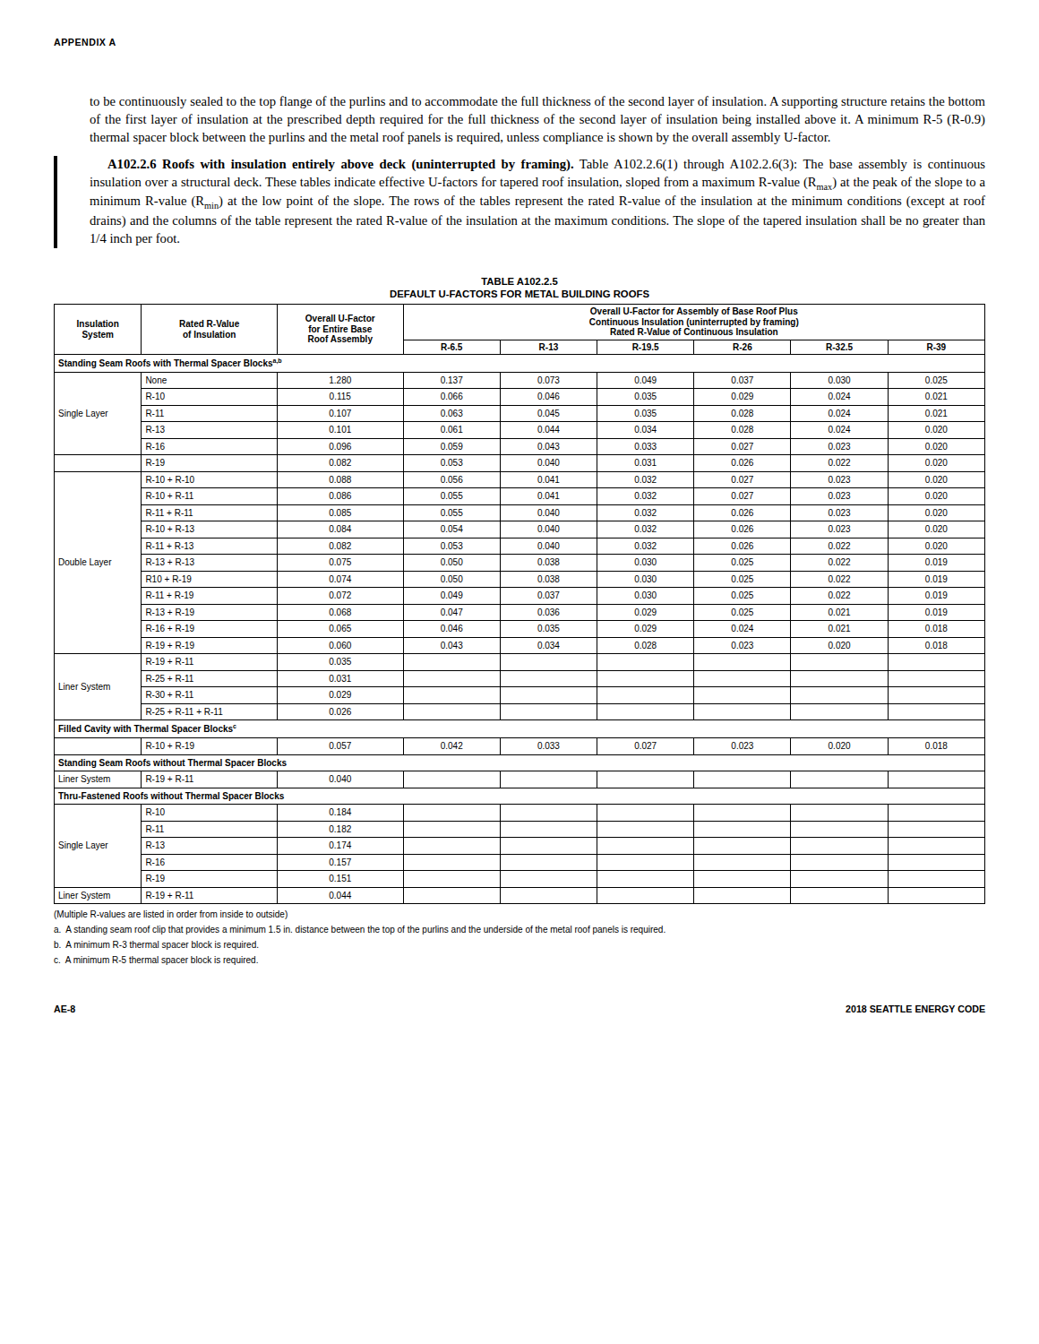APPENDIX A
to be continuously sealed to the top flange of the purlins and to accommodate the full thickness of the second layer of insulation. A supporting structure retains the bottom of the first layer of insulation at the prescribed depth required for the full thickness of the second layer of insulation being installed above it. A minimum R-5 (R-0.9) thermal spacer block between the purlins and the metal roof panels is required, unless compliance is shown by the overall assembly U-factor.
A102.2.6 Roofs with insulation entirely above deck (uninterrupted by framing). Table A102.2.6(1) through A102.2.6(3): The base assembly is continuous insulation over a structural deck. These tables indicate effective U-factors for tapered roof insulation, sloped from a maximum R-value (Rmax) at the peak of the slope to a minimum R-value (Rmin) at the low point of the slope. The rows of the tables represent the rated R-value of the insulation at the minimum conditions (except at roof drains) and the columns of the table represent the rated R-value of the insulation at the maximum conditions. The slope of the tapered insulation shall be no greater than 1/4 inch per foot.
TABLE A102.2.5
DEFAULT U-FACTORS FOR METAL BUILDING ROOFS
| Insulation System | Rated R-Value of Insulation | Overall U-Factor for Entire Base Roof Assembly | Overall U-Factor for Assembly of Base Roof Plus Continuous Insulation (uninterrupted by framing) Rated R-Value of Continuous Insulation |
| --- | --- | --- | --- |
| R-6.5 | R-13 | R-19.5 | R-26 | R-32.5 | R-39 |
| Standing Seam Roofs with Thermal Spacer Blocks a,b |
| Single Layer | None | 1.280 | 0.137 | 0.073 | 0.049 | 0.037 | 0.030 | 0.025 |
| R-10 | 0.115 | 0.066 | 0.046 | 0.035 | 0.029 | 0.024 | 0.021 |
| R-11 | 0.107 | 0.063 | 0.045 | 0.035 | 0.028 | 0.024 | 0.021 |
| R-13 | 0.101 | 0.061 | 0.044 | 0.034 | 0.028 | 0.024 | 0.020 |
| R-16 | 0.096 | 0.059 | 0.043 | 0.033 | 0.027 | 0.023 | 0.020 |
| | R-19 | 0.082 | 0.053 | 0.040 | 0.031 | 0.026 | 0.022 | 0.020 |
| Double Layer | R-10 + R-10 | 0.088 | 0.056 | 0.041 | 0.032 | 0.027 | 0.023 | 0.020 |
| R-10 + R-11 | 0.086 | 0.055 | 0.041 | 0.032 | 0.027 | 0.023 | 0.020 |
| R-11 + R-11 | 0.085 | 0.055 | 0.040 | 0.032 | 0.026 | 0.023 | 0.020 |
| R-10 + R-13 | 0.084 | 0.054 | 0.040 | 0.032 | 0.026 | 0.023 | 0.020 |
| R-11 + R-13 | 0.082 | 0.053 | 0.040 | 0.032 | 0.026 | 0.022 | 0.020 |
| R-13 + R-13 | 0.075 | 0.050 | 0.038 | 0.030 | 0.025 | 0.022 | 0.019 |
| R10 + R-19 | 0.074 | 0.050 | 0.038 | 0.030 | 0.025 | 0.022 | 0.019 |
| R-11 + R-19 | 0.072 | 0.049 | 0.037 | 0.030 | 0.025 | 0.022 | 0.019 |
| R-13 + R-19 | 0.068 | 0.047 | 0.036 | 0.029 | 0.025 | 0.021 | 0.019 |
| R-16 + R-19 | 0.065 | 0.046 | 0.035 | 0.029 | 0.024 | 0.021 | 0.018 |
| R-19 + R-19 | 0.060 | 0.043 | 0.034 | 0.028 | 0.023 | 0.020 | 0.018 |
| Liner System | R-19 + R-11 | 0.035 | | | | | | |
| R-25 + R-11 | 0.031 | | | | | | |
| R-30 + R-11 | 0.029 | | | | | | |
| R-25 + R-11 + R-11 | 0.026 | | | | | | |
| Filled Cavity with Thermal Spacer Blocks c |
| | R-10 + R-19 | 0.057 | 0.042 | 0.033 | 0.027 | 0.023 | 0.020 | 0.018 |
| Standing Seam Roofs without Thermal Spacer Blocks |
| Liner System | R-19 + R-11 | 0.040 | | | | | | |
| Thru-Fastened Roofs without Thermal Spacer Blocks |
| Single Layer | R-10 | 0.184 | | | | | | |
| R-11 | 0.182 | | | | | | |
| R-13 | 0.174 | | | | | | |
| R-16 | 0.157 | | | | | | |
| R-19 | 0.151 | | | | | | |
| Liner System | R-19 + R-11 | 0.044 | | | | | | |
(Multiple R-values are listed in order from inside to outside)
a. A standing seam roof clip that provides a minimum 1.5 in. distance between the top of the purlins and the underside of the metal roof panels is required.
b. A minimum R-3 thermal spacer block is required.
c. A minimum R-5 thermal spacer block is required.
AE-8 2018 SEATTLE ENERGY CODE